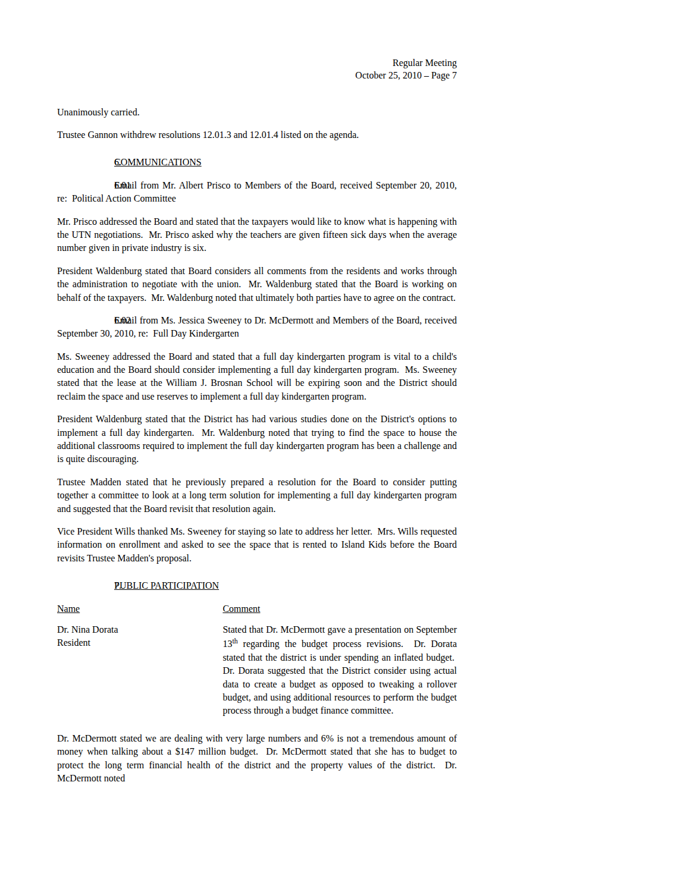Regular Meeting
October 25, 2010 – Page 7
Unanimously carried.
Trustee Gannon withdrew resolutions 12.01.3 and 12.01.4 listed on the agenda.
6. COMMUNICATIONS
6.01 Email from Mr. Albert Prisco to Members of the Board, received September 20, 2010, re: Political Action Committee
Mr. Prisco addressed the Board and stated that the taxpayers would like to know what is happening with the UTN negotiations. Mr. Prisco asked why the teachers are given fifteen sick days when the average number given in private industry is six.
President Waldenburg stated that Board considers all comments from the residents and works through the administration to negotiate with the union. Mr. Waldenburg stated that the Board is working on behalf of the taxpayers. Mr. Waldenburg noted that ultimately both parties have to agree on the contract.
6.02 Email from Ms. Jessica Sweeney to Dr. McDermott and Members of the Board, received September 30, 2010, re: Full Day Kindergarten
Ms. Sweeney addressed the Board and stated that a full day kindergarten program is vital to a child's education and the Board should consider implementing a full day kindergarten program. Ms. Sweeney stated that the lease at the William J. Brosnan School will be expiring soon and the District should reclaim the space and use reserves to implement a full day kindergarten program.
President Waldenburg stated that the District has had various studies done on the District's options to implement a full day kindergarten. Mr. Waldenburg noted that trying to find the space to house the additional classrooms required to implement the full day kindergarten program has been a challenge and is quite discouraging.
Trustee Madden stated that he previously prepared a resolution for the Board to consider putting together a committee to look at a long term solution for implementing a full day kindergarten program and suggested that the Board revisit that resolution again.
Vice President Wills thanked Ms. Sweeney for staying so late to address her letter. Mrs. Wills requested information on enrollment and asked to see the space that is rented to Island Kids before the Board revisits Trustee Madden's proposal.
7. PUBLIC PARTICIPATION
| Name | Comment |
| --- | --- |
| Dr. Nina Dorata Resident | Stated that Dr. McDermott gave a presentation on September 13 th regarding the budget process revisions. Dr. Dorata stated that the district is under spending an inflated budget. Dr. Dorata suggested that the District consider using actual data to create a budget as opposed to tweaking a rollover budget, and using additional resources to perform the budget process through a budget finance committee. |
Dr. McDermott stated we are dealing with very large numbers and 6% is not a tremendous amount of money when talking about a $147 million budget. Dr. McDermott stated that she has to budget to protect the long term financial health of the district and the property values of the district. Dr. McDermott noted